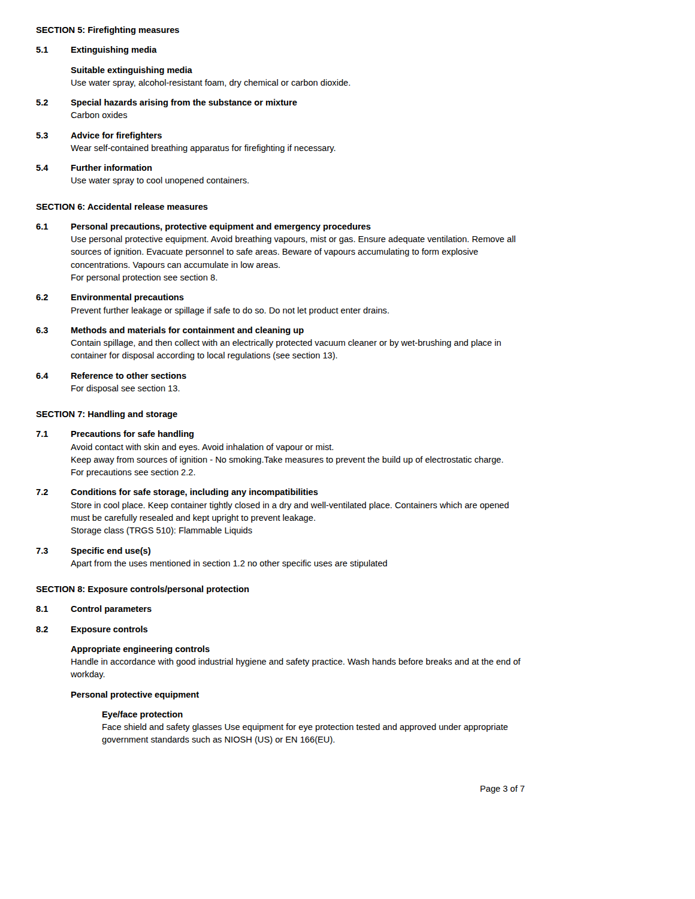SECTION 5: Firefighting measures
5.1
Extinguishing media
Suitable extinguishing media
Use water spray, alcohol-resistant foam, dry chemical or carbon dioxide.
5.2
Special hazards arising from the substance or mixture
Carbon oxides
5.3
Advice for firefighters
Wear self-contained breathing apparatus for firefighting if necessary.
5.4
Further information
Use water spray to cool unopened containers.
SECTION 6: Accidental release measures
6.1
Personal precautions, protective equipment and emergency procedures
Use personal protective equipment. Avoid breathing vapours, mist or gas. Ensure adequate ventilation. Remove all sources of ignition. Evacuate personnel to safe areas. Beware of vapours accumulating to form explosive concentrations. Vapours can accumulate in low areas.
For personal protection see section 8.
6.2
Environmental precautions
Prevent further leakage or spillage if safe to do so. Do not let product enter drains.
6.3
Methods and materials for containment and cleaning up
Contain spillage, and then collect with an electrically protected vacuum cleaner or by wet-brushing and place in container for disposal according to local regulations (see section 13).
6.4
Reference to other sections
For disposal see section 13.
SECTION 7: Handling and storage
7.1
Precautions for safe handling
Avoid contact with skin and eyes. Avoid inhalation of vapour or mist.
Keep away from sources of ignition - No smoking.Take measures to prevent the build up of electrostatic charge.
For precautions see section 2.2.
7.2
Conditions for safe storage, including any incompatibilities
Store in cool place. Keep container tightly closed in a dry and well-ventilated place. Containers which are opened must be carefully resealed and kept upright to prevent leakage.
Storage class (TRGS 510): Flammable Liquids
7.3
Specific end use(s)
Apart from the uses mentioned in section 1.2 no other specific uses are stipulated
SECTION 8: Exposure controls/personal protection
8.1
Control parameters
8.2
Exposure controls
Appropriate engineering controls
Handle in accordance with good industrial hygiene and safety practice. Wash hands before breaks and at the end of workday.
Personal protective equipment
Eye/face protection
Face shield and safety glasses Use equipment for eye protection tested and approved under appropriate government standards such as NIOSH (US) or EN 166(EU).
Page 3 of 7